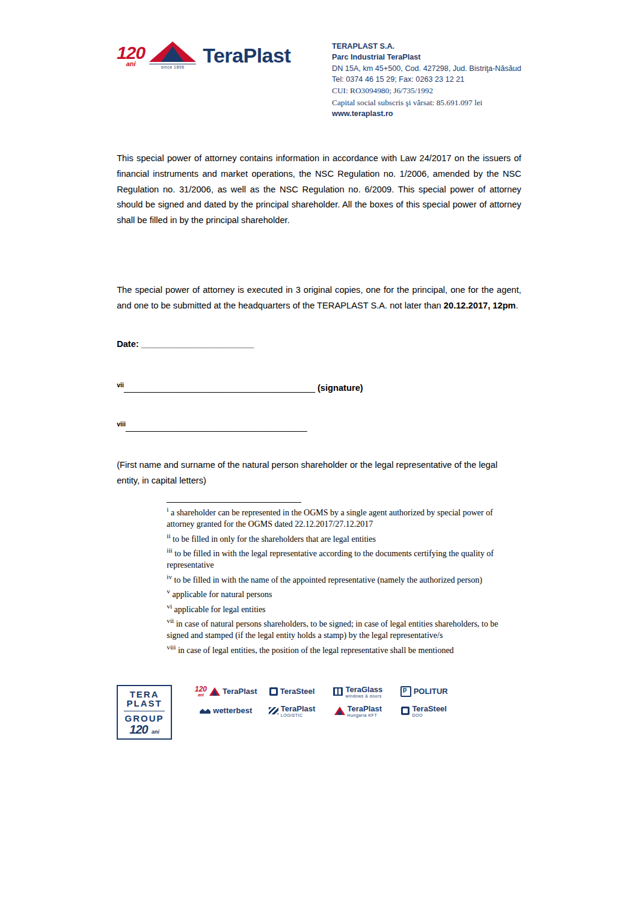120 ani
since 1896
TeraPlast
TERAPLAST S.A.
Parc Industrial TeraPlast
DN 15A, km 45+500, Cod. 427298, Jud. Bistriţa-Năsăud
Tel: 0374 46 15 29; Fax: 0263 23 12 21
CUI: RO3094980; J6/735/1992
Capital social subscris şi vărsat: 85.691.097 lei
www.teraplast.ro
This special power of attorney contains information in accordance with Law 24/2017 on the issuers of financial instruments and market operations, the NSC Regulation no. 1/2006, amended by the NSC Regulation no. 31/2006, as well as the NSC Regulation no. 6/2009. This special power of attorney should be signed and dated by the principal shareholder. All the boxes of this special power of attorney shall be filled in by the principal shareholder.
The special power of attorney is executed in 3 original copies, one for the principal, one for the agent, and one to be submitted at the headquarters of the TERAPLAST S.A. not later than 20.12.2017, 12pm.
Date: _______________________
vii_______________________________________ (signature)
viii_____________________________________
(First name and surname of the natural person shareholder or the legal representative of the legal entity, in capital letters)
i a shareholder can be represented in the OGMS by a single agent authorized by special power of attorney granted for the OGMS dated 22.12.2017/27.12.2017
ii to be filled in only for the shareholders that are legal entities
iii to be filled in with the legal representative according to the documents certifying the quality of representative
iv to be filled in with the name of the appointed representative (namely the authorized person)
v applicable for natural persons
vi applicable for legal entities
vii in case of natural persons shareholders, to be signed; in case of legal entities shareholders, to be signed and stamped (if the legal entity holds a stamp) by the legal representative/s
viii in case of legal entities, the position of the legal representative shall be mentioned
TERA PLAST
GROUP 120 ani
120ani TeraPlast
TeraSteel
TeraGlasswindows & doors
POLITUR
wetterbest
TeraPlastLOGISTIC
TeraPlastHungaria KFT
TeraSteelDOO